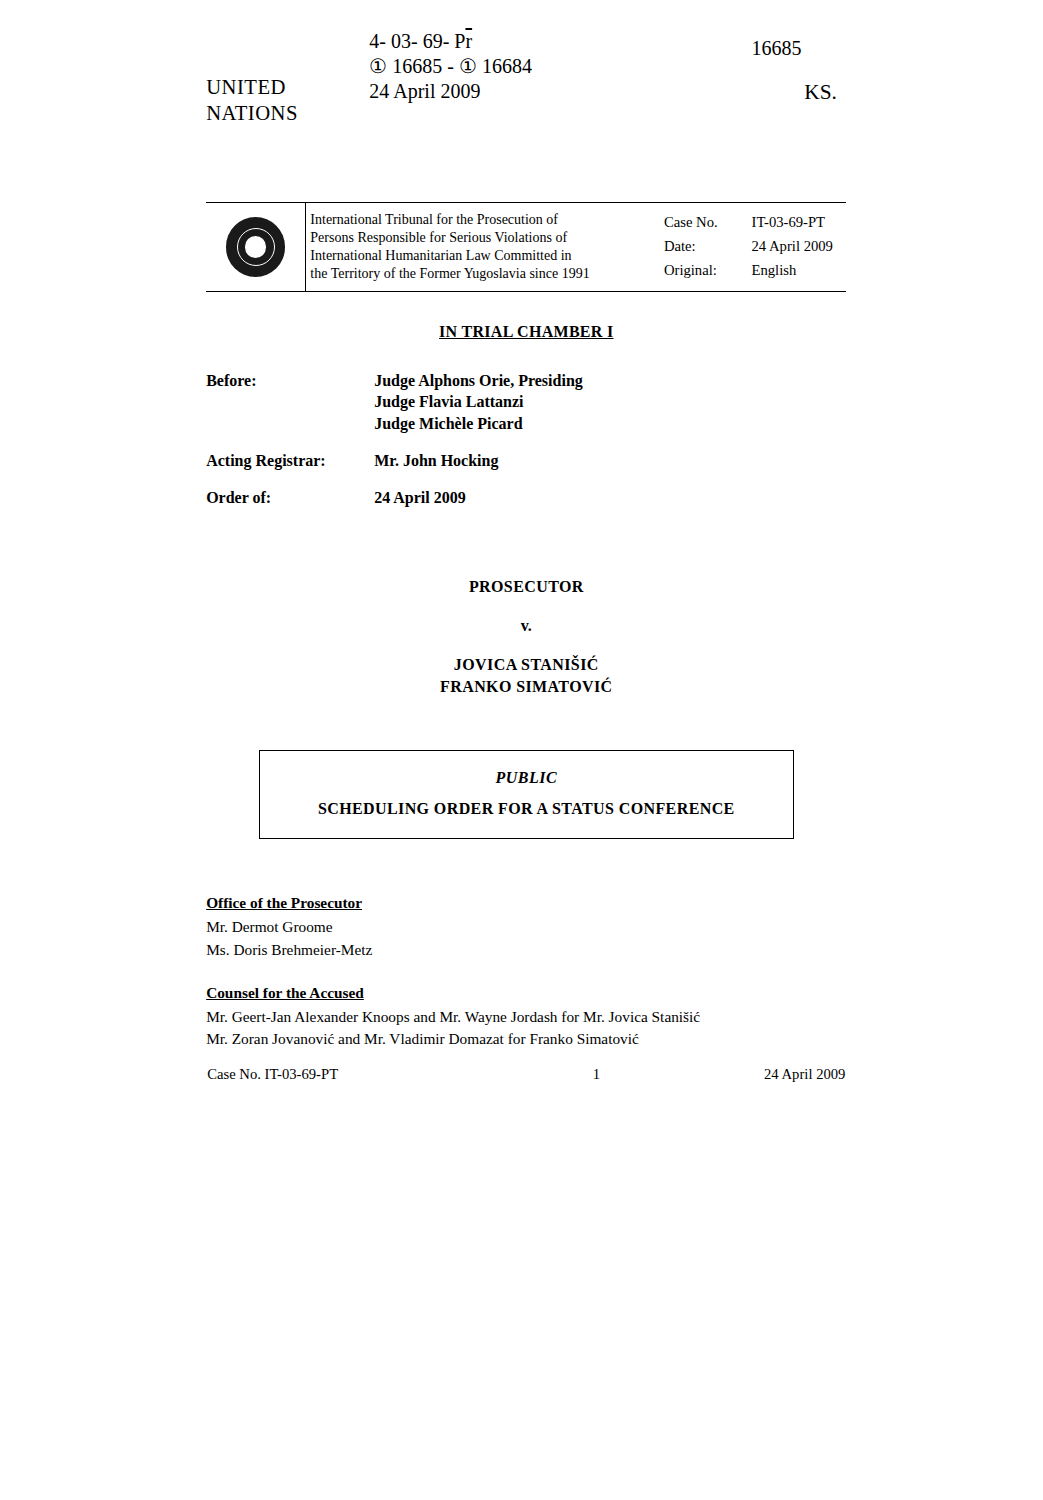4- 03- 69- Pr
① 16685 - ① 16684
24 April 2009
16685 KS.
UNITED NATIONS
| | International Tribunal for the Prosecution of Persons Responsible for Serious Violations of International Humanitarian Law Committed in the Territory of the Former Yugoslavia since 1991 | / Case No. / IT-03-69-PT / / Date: / 24 April 2009 / / Original: / English / |
IN TRIAL CHAMBER I
| Before: | Judge Alphons Orie, Presiding Judge Flavia Lattanzi Judge Michèle Picard |
| Acting Registrar: | Mr. John Hocking |
| Order of: | 24 April 2009 |
PROSECUTOR
v.
JOVICA STANIŠIĆ
FRANKO SIMATOVIĆ
PUBLIC
SCHEDULING ORDER FOR A STATUS CONFERENCE
Office of the Prosecutor
Mr. Dermot Groome
Ms. Doris Brehmeier-Metz
Counsel for the Accused
Mr. Geert-Jan Alexander Knoops and Mr. Wayne Jordash for Mr. Jovica Stanišić
Mr. Zoran Jovanović and Mr. Vladimir Domazat for Franko Simatović
| Case No. IT-03-69-PT | 1 | 24 April 2009 |